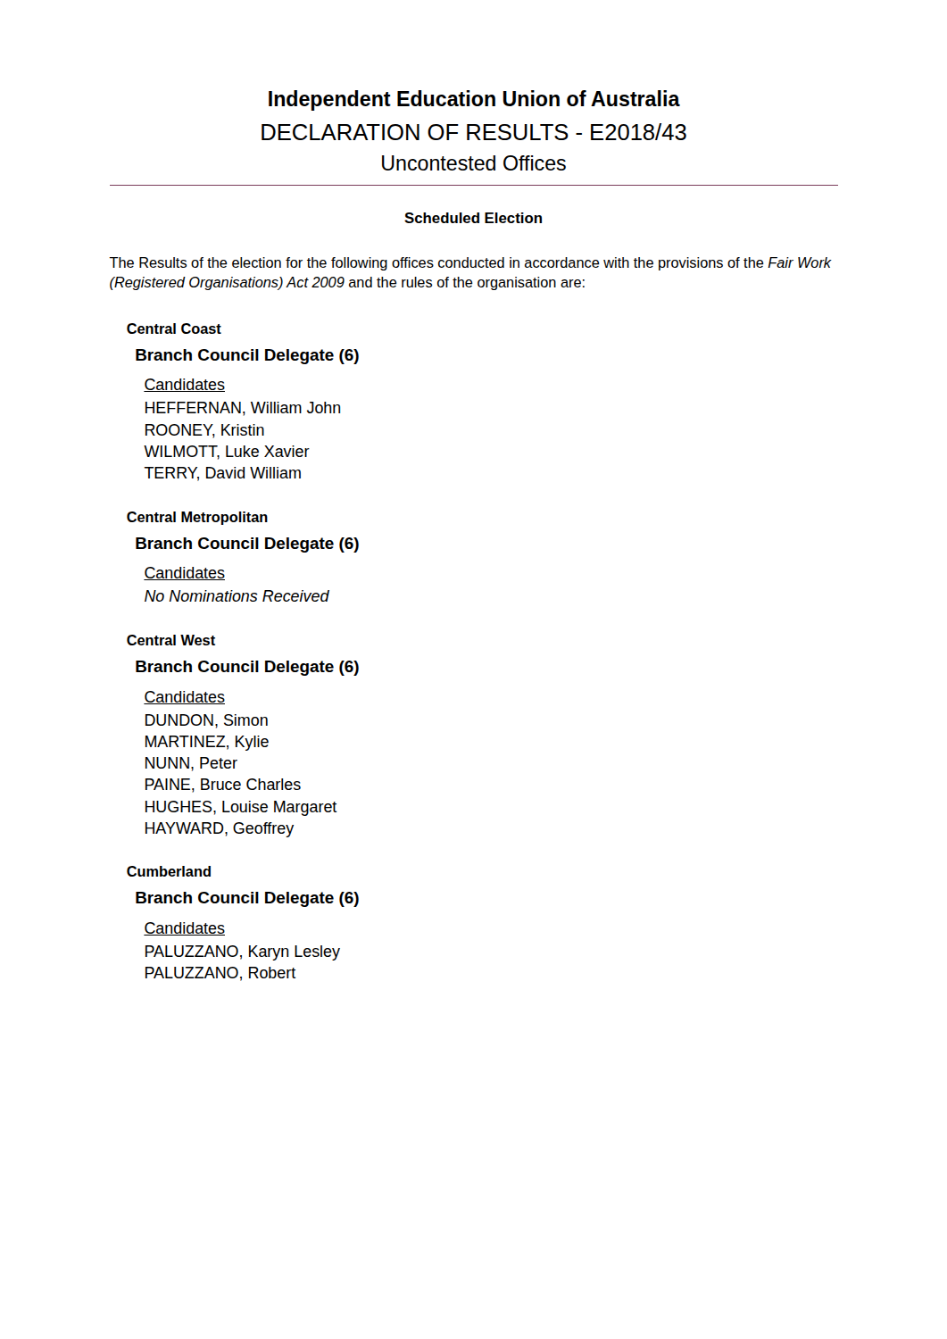Independent Education Union of Australia
DECLARATION OF RESULTS - E2018/43
Uncontested Offices
Scheduled Election
The Results of the election for the following offices conducted in accordance with the provisions of the Fair Work (Registered Organisations) Act 2009 and the rules of the organisation are:
Central Coast
Branch Council Delegate (6)
Candidates
HEFFERNAN, William John
ROONEY, Kristin
WILMOTT, Luke Xavier
TERRY, David William
Central Metropolitan
Branch Council Delegate (6)
Candidates
No Nominations Received
Central West
Branch Council Delegate (6)
Candidates
DUNDON, Simon
MARTINEZ, Kylie
NUNN, Peter
PAINE, Bruce Charles
HUGHES, Louise Margaret
HAYWARD, Geoffrey
Cumberland
Branch Council Delegate (6)
Candidates
PALUZZANO, Karyn Lesley
PALUZZANO, Robert